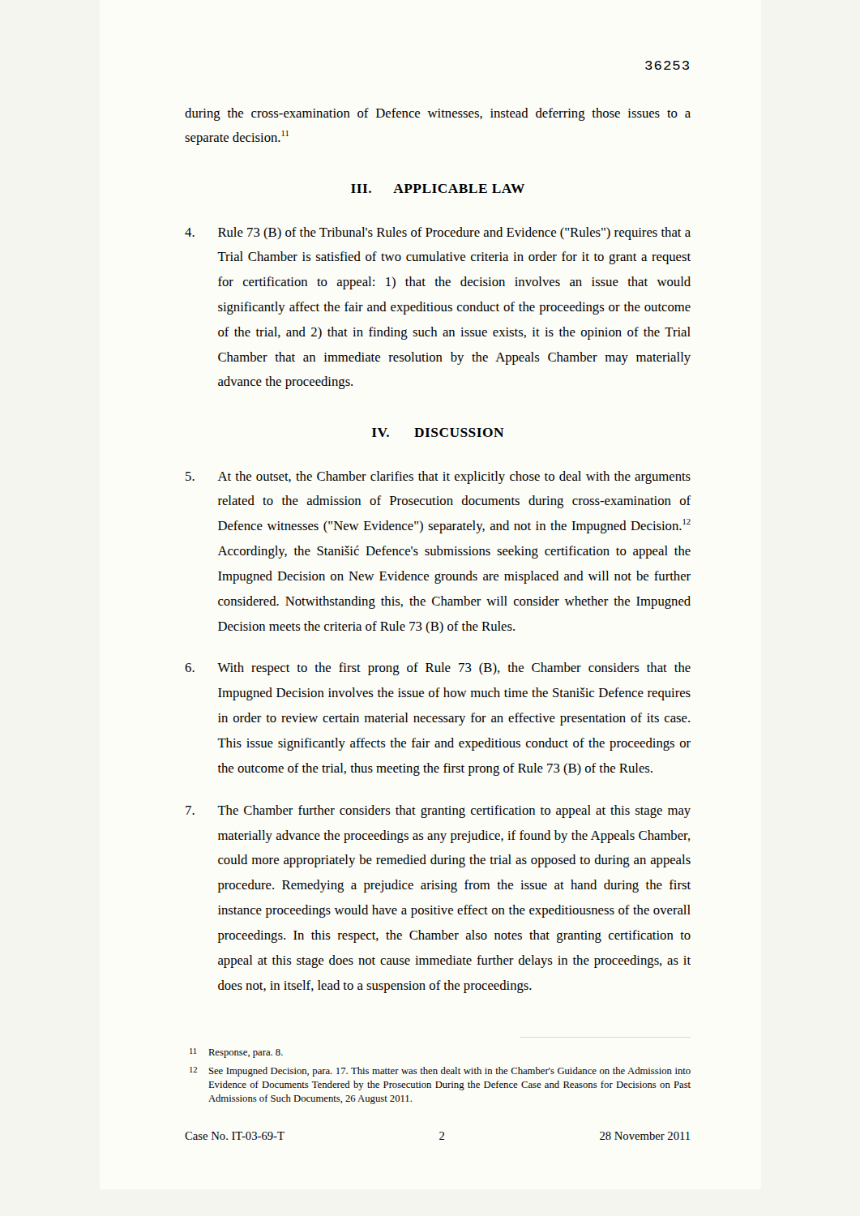36253
during the cross-examination of Defence witnesses, instead deferring those issues to a separate decision.11
III. APPLICABLE LAW
4. Rule 73 (B) of the Tribunal's Rules of Procedure and Evidence ("Rules") requires that a Trial Chamber is satisfied of two cumulative criteria in order for it to grant a request for certification to appeal: 1) that the decision involves an issue that would significantly affect the fair and expeditious conduct of the proceedings or the outcome of the trial, and 2) that in finding such an issue exists, it is the opinion of the Trial Chamber that an immediate resolution by the Appeals Chamber may materially advance the proceedings.
IV. DISCUSSION
5. At the outset, the Chamber clarifies that it explicitly chose to deal with the arguments related to the admission of Prosecution documents during cross-examination of Defence witnesses ("New Evidence") separately, and not in the Impugned Decision.12 Accordingly, the Stanišić Defence's submissions seeking certification to appeal the Impugned Decision on New Evidence grounds are misplaced and will not be further considered. Notwithstanding this, the Chamber will consider whether the Impugned Decision meets the criteria of Rule 73 (B) of the Rules.
6. With respect to the first prong of Rule 73 (B), the Chamber considers that the Impugned Decision involves the issue of how much time the Stanišic Defence requires in order to review certain material necessary for an effective presentation of its case. This issue significantly affects the fair and expeditious conduct of the proceedings or the outcome of the trial, thus meeting the first prong of Rule 73 (B) of the Rules.
7. The Chamber further considers that granting certification to appeal at this stage may materially advance the proceedings as any prejudice, if found by the Appeals Chamber, could more appropriately be remedied during the trial as opposed to during an appeals procedure. Remedying a prejudice arising from the issue at hand during the first instance proceedings would have a positive effect on the expeditiousness of the overall proceedings. In this respect, the Chamber also notes that granting certification to appeal at this stage does not cause immediate further delays in the proceedings, as it does not, in itself, lead to a suspension of the proceedings.
11 Response, para. 8.
12 See Impugned Decision, para. 17. This matter was then dealt with in the Chamber's Guidance on the Admission into Evidence of Documents Tendered by the Prosecution During the Defence Case and Reasons for Decisions on Past Admissions of Such Documents, 26 August 2011.
Case No. IT-03-69-T
2
28 November 2011